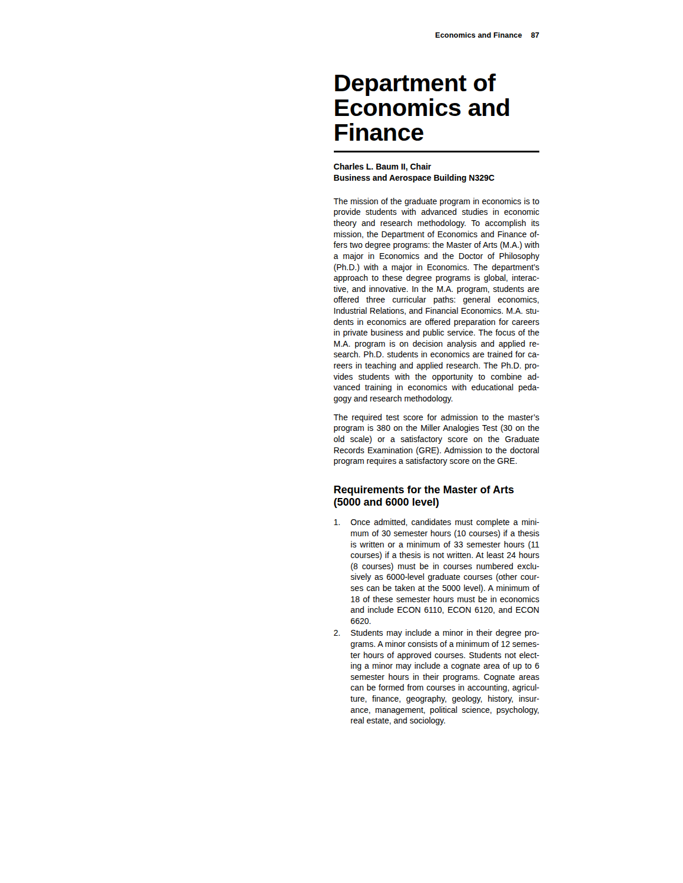Economics and Finance 87
Department of Economics and Finance
Charles L. Baum II, Chair
Business and Aerospace Building N329C
The mission of the graduate program in economics is to provide students with advanced studies in economic theory and research methodology. To accomplish its mission, the Department of Economics and Finance offers two degree programs: the Master of Arts (M.A.) with a major in Economics and the Doctor of Philosophy (Ph.D.) with a major in Economics. The department’s approach to these degree programs is global, interactive, and innovative. In the M.A. program, students are offered three curricular paths: general economics, Industrial Relations, and Financial Economics. M.A. students in economics are offered preparation for careers in private business and public service. The focus of the M.A. program is on decision analysis and applied research. Ph.D. students in economics are trained for careers in teaching and applied research. The Ph.D. provides students with the opportunity to combine advanced training in economics with educational pedagogy and research methodology.
The required test score for admission to the master’s program is 380 on the Miller Analogies Test (30 on the old scale) or a satisfactory score on the Graduate Records Examination (GRE). Admission to the doctoral program requires a satisfactory score on the GRE.
Requirements for the Master of Arts
(5000 and 6000 level)
Once admitted, candidates must complete a minimum of 30 semester hours (10 courses) if a thesis is written or a minimum of 33 semester hours (11 courses) if a thesis is not written. At least 24 hours (8 courses) must be in courses numbered exclusively as 6000-level graduate courses (other courses can be taken at the 5000 level). A minimum of 18 of these semester hours must be in economics and include ECON 6110, ECON 6120, and ECON 6620.
Students may include a minor in their degree programs. A minor consists of a minimum of 12 semester hours of approved courses. Students not electing a minor may include a cognate area of up to 6 semester hours in their programs. Cognate areas can be formed from courses in accounting, agriculture, finance, geography, geology, history, insurance, management, political science, psychology, real estate, and sociology.